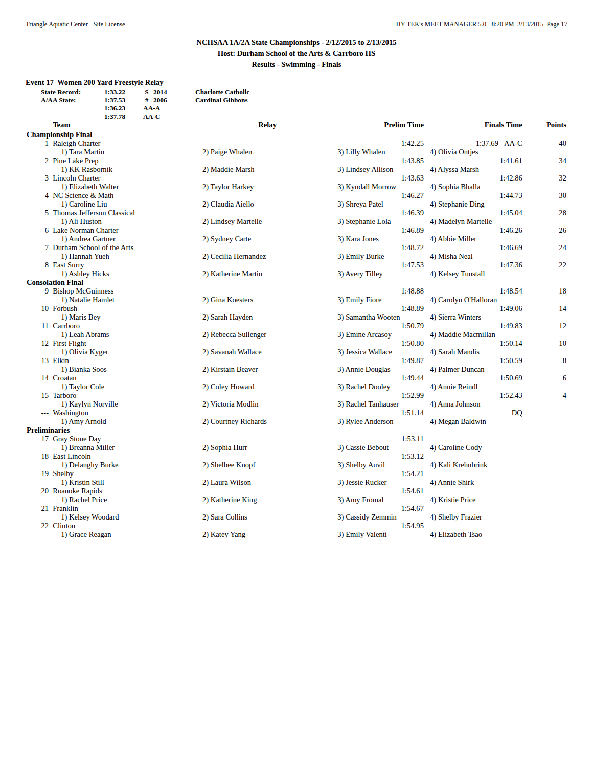Triangle Aquatic Center - Site License
HY-TEK's MEET MANAGER 5.0 - 8:20 PM 2/13/2015 Page 17
NCHSAA 1A/2A State Championships - 2/12/2015 to 2/13/2015
Host: Durham School of the Arts & Carrboro HS
Results - Swimming - Finals
Event 17 Women 200 Yard Freestyle Relay
| State Record: | 1:33.22 | S | 2014 | Charlotte Catholic |
| A/AA State: | 1:37.53 | # | 2006 | Cardinal Gibbons |
| | 1:36.23 | AA-A | |
| | 1:37.78 | AA-C | |
| | Team | Relay | Prelim Time | Finals Time | Points |
| Championship Final |
| 1 | Raleigh Charter | | 1:42.25 | 1:37.69 AA-C | 40 |
| | 1) Tara Martin | 2) Paige Whalen | 3) Lilly Whalen | 4) Olivia Ontjes | |
| 2 | Pine Lake Prep | | 1:43.85 | 1:41.61 | 34 |
| | 1) KK Rasbornik | 2) Maddie Marsh | 3) Lindsey Allison | 4) Alyssa Marsh | |
| 3 | Lincoln Charter | | 1:43.63 | 1:42.86 | 32 |
| | 1) Elizabeth Walter | 2) Taylor Harkey | 3) Kyndall Morrow | 4) Sophia Bhalla | |
| 4 | NC Science & Math | | 1:46.27 | 1:44.73 | 30 |
| | 1) Caroline Liu | 2) Claudia Aiello | 3) Shreya Patel | 4) Stephanie Ding | |
| 5 | Thomas Jefferson Classical | | 1:46.39 | 1:45.04 | 28 |
| | 1) Ali Huston | 2) Lindsey Martelle | 3) Stephanie Lola | 4) Madelyn Martelle | |
| 6 | Lake Norman Charter | | 1:46.89 | 1:46.26 | 26 |
| | 1) Andrea Gartner | 2) Sydney Carte | 3) Kara Jones | 4) Abbie Miller | |
| 7 | Durham School of the Arts | | 1:48.72 | 1:46.69 | 24 |
| | 1) Hannah Yueh | 2) Cecilia Hernandez | 3) Emily Burke | 4) Misha Neal | |
| 8 | East Surry | | 1:47.53 | 1:47.36 | 22 |
| | 1) Ashley Hicks | 2) Katherine Martin | 3) Avery Tilley | 4) Kelsey Tunstall | |
| Consolation Final |
| 9 | Bishop McGuinness | | 1:48.88 | 1:48.54 | 18 |
| | 1) Natalie Hamlet | 2) Gina Koesters | 3) Emily Fiore | 4) Carolyn O'Halloran | |
| 10 | Forbush | | 1:48.89 | 1:49.06 | 14 |
| | 1) Maris Bey | 2) Sarah Hayden | 3) Samantha Wooten | 4) Sierra Winters | |
| 11 | Carrboro | | 1:50.79 | 1:49.83 | 12 |
| | 1) Leah Abrams | 2) Rebecca Sullenger | 3) Emine Arcasoy | 4) Maddie Macmillan | |
| 12 | First Flight | | 1:50.80 | 1:50.14 | 10 |
| | 1) Olivia Kyger | 2) Savanah Wallace | 3) Jessica Wallace | 4) Sarah Mandis | |
| 13 | Elkin | | 1:49.87 | 1:50.59 | 8 |
| | 1) Bianka Soos | 2) Kirstain Beaver | 3) Annie Douglas | 4) Palmer Duncan | |
| 14 | Croatan | | 1:49.44 | 1:50.69 | 6 |
| | 1) Taylor Cole | 2) Coley Howard | 3) Rachel Dooley | 4) Annie Reindl | |
| 15 | Tarboro | | 1:52.99 | 1:52.43 | 4 |
| | 1) Kaylyn Norville | 2) Victoria Modlin | 3) Rachel Tanhauser | 4) Anna Johnson | |
| --- | Washington | | 1:51.14 | DQ | |
| | 1) Amy Arnold | 2) Courtney Richards | 3) Rylee Anderson | 4) Megan Baldwin | |
| Preliminaries |
| 17 | Gray Stone Day | | 1:53.11 | | |
| | 1) Breanna Miller | 2) Sophia Hurr | 3) Cassie Bebout | 4) Caroline Cody | |
| 18 | East Lincoln | | 1:53.12 | | |
| | 1) Delanghy Burke | 2) Shelbee Knopf | 3) Shelby Auvil | 4) Kali Krehnbrink | |
| 19 | Shelby | | 1:54.21 | | |
| | 1) Kristin Still | 2) Laura Wilson | 3) Jessie Rucker | 4) Annie Shirk | |
| 20 | Roanoke Rapids | | 1:54.61 | | |
| | 1) Rachel Price | 2) Katherine King | 3) Amy Fromal | 4) Kristie Price | |
| 21 | Franklin | | 1:54.67 | | |
| | 1) Kelsey Woodard | 2) Sara Collins | 3) Cassidy Zemmin | 4) Shelby Frazier | |
| 22 | Clinton | | 1:54.95 | | |
| | 1) Grace Reagan | 2) Katey Yang | 3) Emily Valenti | 4) Elizabeth Tsao | |